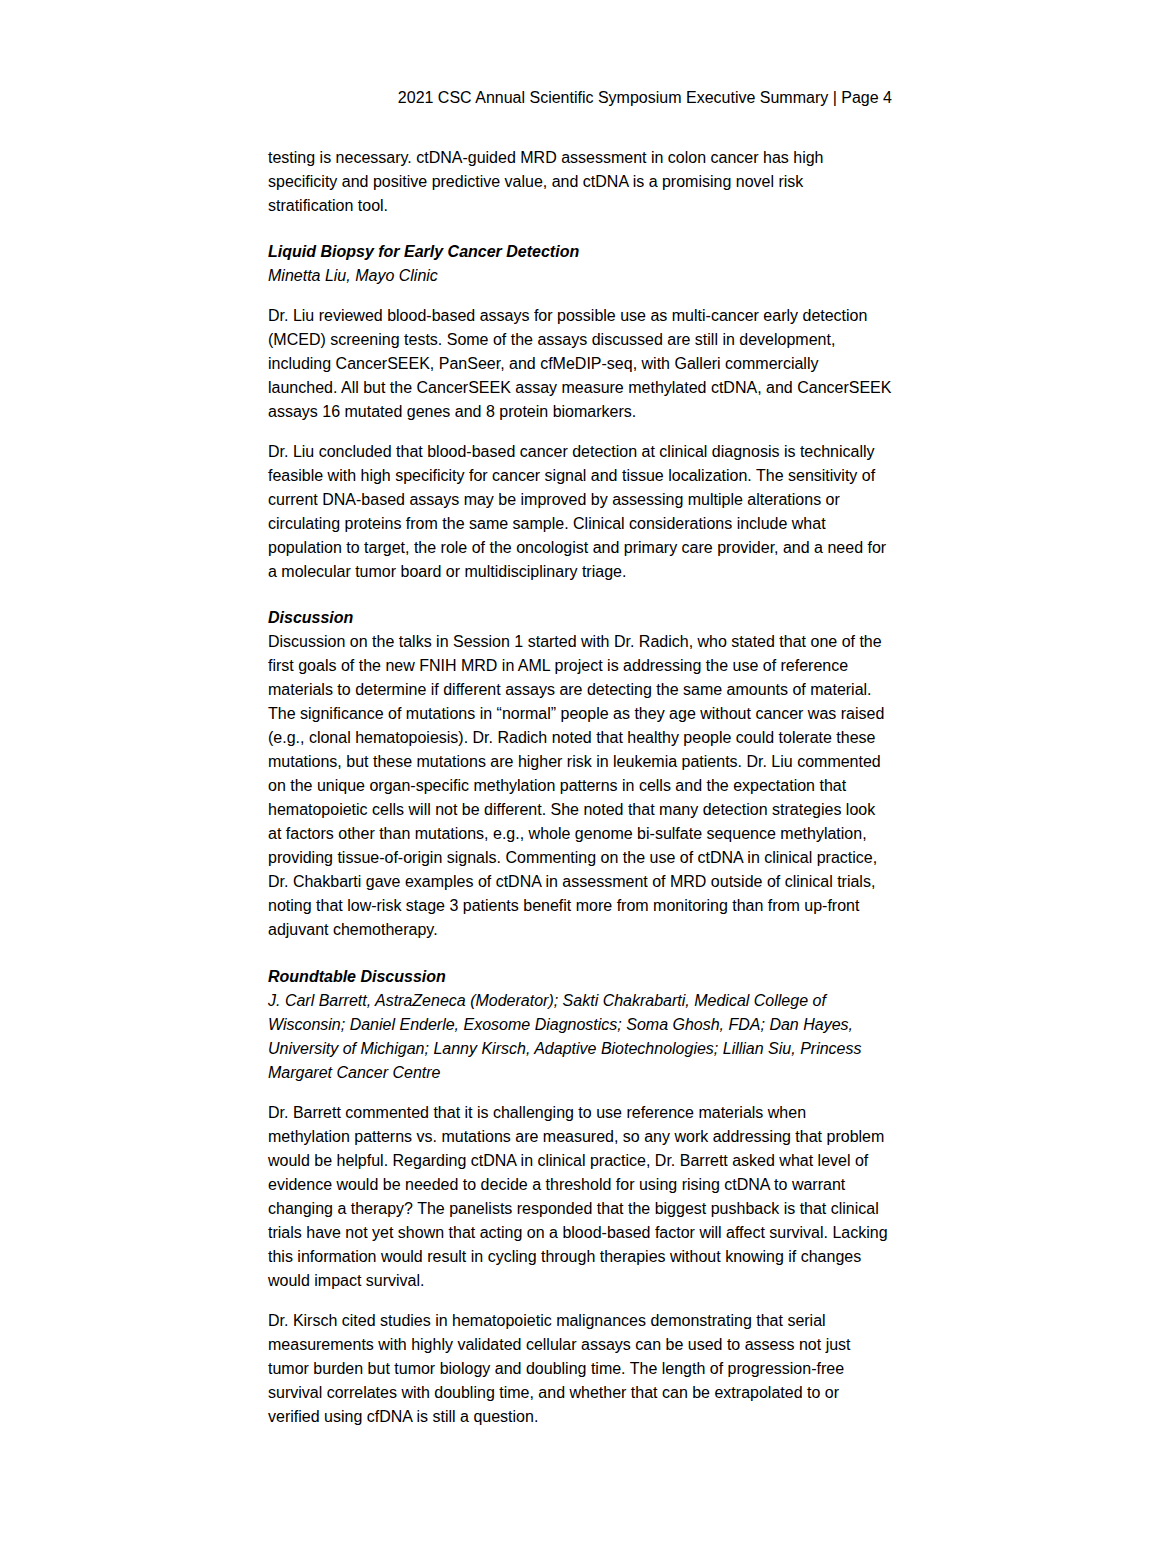2021 CSC Annual Scientific Symposium Executive Summary | Page 4
testing is necessary. ctDNA-guided MRD assessment in colon cancer has high specificity and positive predictive value, and ctDNA is a promising novel risk stratification tool.
Liquid Biopsy for Early Cancer Detection
Minetta Liu, Mayo Clinic
Dr. Liu reviewed blood-based assays for possible use as multi-cancer early detection (MCED) screening tests. Some of the assays discussed are still in development, including CancerSEEK, PanSeer, and cfMeDIP-seq, with Galleri commercially launched. All but the CancerSEEK assay measure methylated ctDNA, and CancerSEEK assays 16 mutated genes and 8 protein biomarkers.
Dr. Liu concluded that blood-based cancer detection at clinical diagnosis is technically feasible with high specificity for cancer signal and tissue localization. The sensitivity of current DNA-based assays may be improved by assessing multiple alterations or circulating proteins from the same sample. Clinical considerations include what population to target, the role of the oncologist and primary care provider, and a need for a molecular tumor board or multidisciplinary triage.
Discussion
Discussion on the talks in Session 1 started with Dr. Radich, who stated that one of the first goals of the new FNIH MRD in AML project is addressing the use of reference materials to determine if different assays are detecting the same amounts of material. The significance of mutations in “normal” people as they age without cancer was raised (e.g., clonal hematopoiesis). Dr. Radich noted that healthy people could tolerate these mutations, but these mutations are higher risk in leukemia patients. Dr. Liu commented on the unique organ-specific methylation patterns in cells and the expectation that hematopoietic cells will not be different. She noted that many detection strategies look at factors other than mutations, e.g., whole genome bi-sulfate sequence methylation, providing tissue-of-origin signals. Commenting on the use of ctDNA in clinical practice, Dr. Chakbarti gave examples of ctDNA in assessment of MRD outside of clinical trials, noting that low-risk stage 3 patients benefit more from monitoring than from up-front adjuvant chemotherapy.
Roundtable Discussion
J. Carl Barrett, AstraZeneca (Moderator); Sakti Chakrabarti, Medical College of Wisconsin; Daniel Enderle, Exosome Diagnostics; Soma Ghosh, FDA; Dan Hayes, University of Michigan; Lanny Kirsch, Adaptive Biotechnologies; Lillian Siu, Princess Margaret Cancer Centre
Dr. Barrett commented that it is challenging to use reference materials when methylation patterns vs. mutations are measured, so any work addressing that problem would be helpful. Regarding ctDNA in clinical practice, Dr. Barrett asked what level of evidence would be needed to decide a threshold for using rising ctDNA to warrant changing a therapy? The panelists responded that the biggest pushback is that clinical trials have not yet shown that acting on a blood-based factor will affect survival. Lacking this information would result in cycling through therapies without knowing if changes would impact survival.
Dr. Kirsch cited studies in hematopoietic malignances demonstrating that serial measurements with highly validated cellular assays can be used to assess not just tumor burden but tumor biology and doubling time. The length of progression-free survival correlates with doubling time, and whether that can be extrapolated to or verified using cfDNA is still a question.